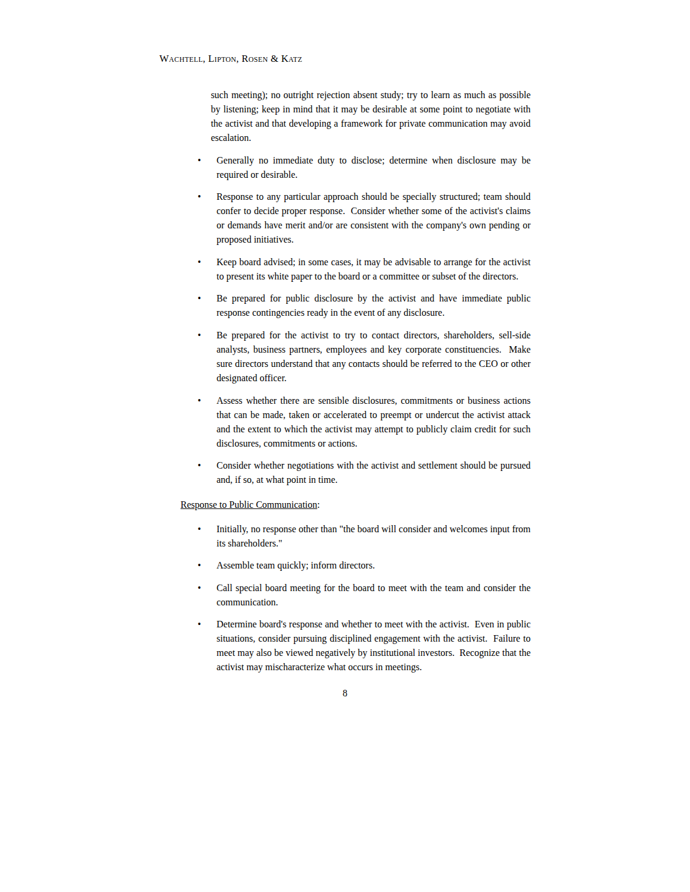Wachtell, Lipton, Rosen & Katz
such meeting); no outright rejection absent study; try to learn as much as possible by listening; keep in mind that it may be desirable at some point to negotiate with the activist and that developing a framework for private communication may avoid escalation.
Generally no immediate duty to disclose; determine when disclosure may be required or desirable.
Response to any particular approach should be specially structured; team should confer to decide proper response. Consider whether some of the activist's claims or demands have merit and/or are consistent with the company's own pending or proposed initiatives.
Keep board advised; in some cases, it may be advisable to arrange for the activist to present its white paper to the board or a committee or subset of the directors.
Be prepared for public disclosure by the activist and have immediate public response contingencies ready in the event of any disclosure.
Be prepared for the activist to try to contact directors, shareholders, sell-side analysts, business partners, employees and key corporate constituencies. Make sure directors understand that any contacts should be referred to the CEO or other designated officer.
Assess whether there are sensible disclosures, commitments or business actions that can be made, taken or accelerated to preempt or undercut the activist attack and the extent to which the activist may attempt to publicly claim credit for such disclosures, commitments or actions.
Consider whether negotiations with the activist and settlement should be pursued and, if so, at what point in time.
Response to Public Communication
:
Initially, no response other than "the board will consider and welcomes input from its shareholders."
Assemble team quickly; inform directors.
Call special board meeting for the board to meet with the team and consider the communication.
Determine board's response and whether to meet with the activist. Even in public situations, consider pursuing disciplined engagement with the activist. Failure to meet may also be viewed negatively by institutional investors. Recognize that the activist may mischaracterize what occurs in meetings.
8